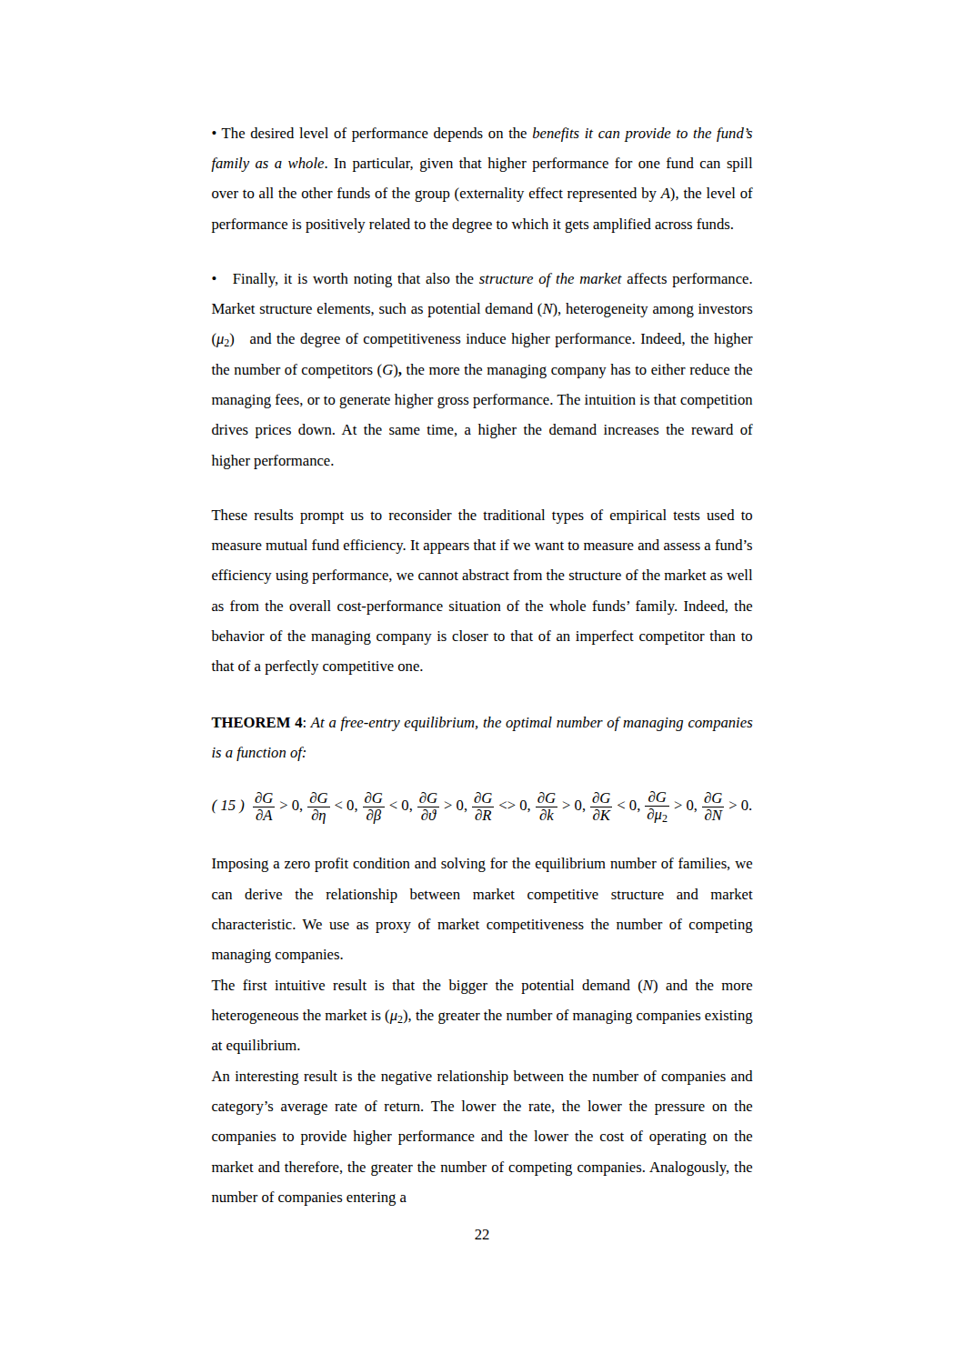• The desired level of performance depends on the benefits it can provide to the fund’s family as a whole. In particular, given that higher performance for one fund can spill over to all the other funds of the group (externality effect represented by A), the level of performance is positively related to the degree to which it gets amplified across funds.
• Finally, it is worth noting that also the structure of the market affects performance. Market structure elements, such as potential demand (N), heterogeneity among investors (μ 2) and the degree of competitiveness induce higher performance. Indeed, the higher the number of competitors (G), the more the managing company has to either reduce the managing fees, or to generate higher gross performance. The intuition is that competition drives prices down. At the same time, a higher the demand increases the reward of higher performance.
These results prompt us to reconsider the traditional types of empirical tests used to measure mutual fund efficiency. It appears that if we want to measure and assess a fund’s efficiency using performance, we cannot abstract from the structure of the market as well as from the overall cost-performance situation of the whole funds’ family. Indeed, the behavior of the managing company is closer to that of an imperfect competitor than to that of a perfectly competitive one.
THEOREM 4: At a free-entry equilibrium, the optimal number of managing companies is a function of:
( 15 ) ∂G∂A > 0, ∂G∂η < 0, ∂G∂β < 0, ∂G∂ϑ > 0, ∂G∂R <> 0, ∂G∂k > 0, ∂G∂K < 0, ∂G∂μ 2 > 0, ∂G∂N > 0.
Imposing a zero profit condition and solving for the equilibrium number of families, we can derive the relationship between market competitive structure and market characteristic. We use as proxy of market competitiveness the number of competing managing companies.
The first intuitive result is that the bigger the potential demand (N) and the more heterogeneous the market is (μ 2), the greater the number of managing companies existing at equilibrium.
An interesting result is the negative relationship between the number of companies and category’s average rate of return. The lower the rate, the lower the pressure on the companies to provide higher performance and the lower the cost of operating on the market and therefore, the greater the number of competing companies. Analogously, the number of companies entering a
22